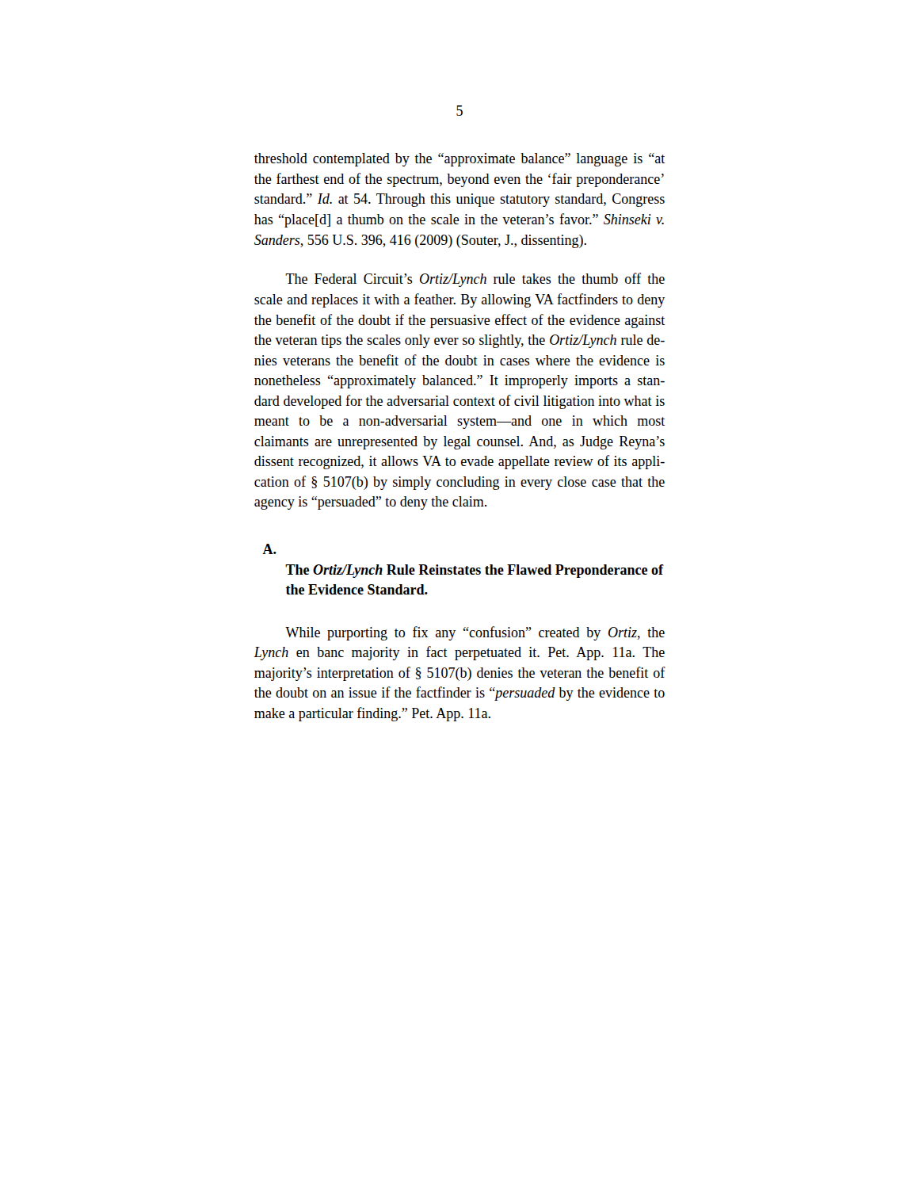5
threshold contemplated by the “approximate balance” language is “at the farthest end of the spectrum, beyond even the ‘fair preponderance’ standard.” Id. at 54. Through this unique statutory standard, Congress has “place[d] a thumb on the scale in the veteran’s favor.” Shinseki v. Sanders, 556 U.S. 396, 416 (2009) (Souter, J., dissenting).
The Federal Circuit’s Ortiz/Lynch rule takes the thumb off the scale and replaces it with a feather. By allowing VA factfinders to deny the benefit of the doubt if the persuasive effect of the evidence against the veteran tips the scales only ever so slightly, the Ortiz/Lynch rule denies veterans the benefit of the doubt in cases where the evidence is nonetheless “approximately balanced.” It improperly imports a standard developed for the adversarial context of civil litigation into what is meant to be a non-adversarial system—and one in which most claimants are unrepresented by legal counsel. And, as Judge Reyna’s dissent recognized, it allows VA to evade appellate review of its application of § 5107(b) by simply concluding in every close case that the agency is “persuaded” to deny the claim.
A. The Ortiz/Lynch Rule Reinstates the Flawed Preponderance of the Evidence Standard.
While purporting to fix any “confusion” created by Ortiz, the Lynch en banc majority in fact perpetuated it. Pet. App. 11a. The majority’s interpretation of § 5107(b) denies the veteran the benefit of the doubt on an issue if the factfinder is “persuaded by the evidence to make a particular finding.” Pet. App. 11a.